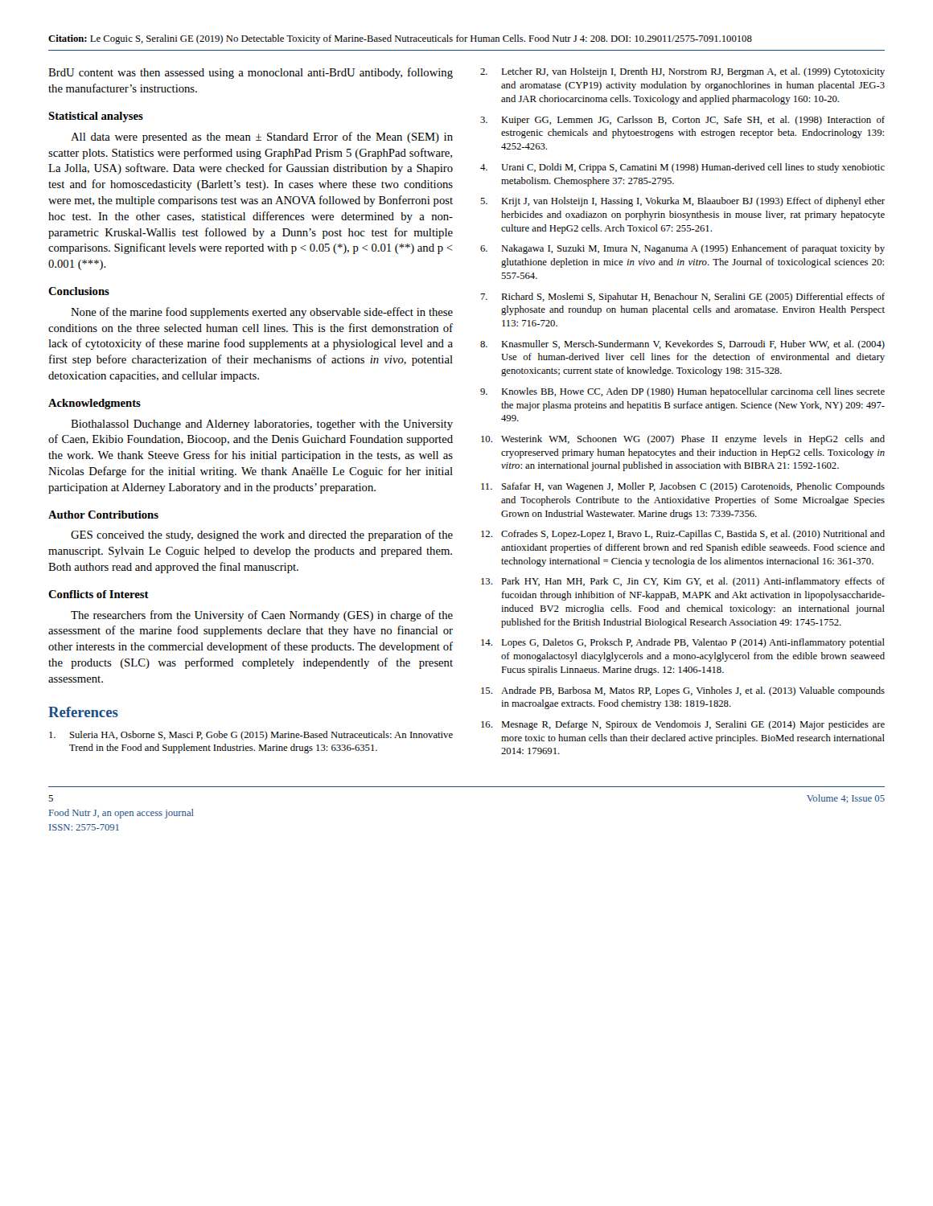Citation: Le Coguic S, Seralini GE (2019) No Detectable Toxicity of Marine-Based Nutraceuticals for Human Cells. Food Nutr J 4: 208. DOI: 10.29011/2575-7091.100108
BrdU content was then assessed using a monoclonal anti-BrdU antibody, following the manufacturer’s instructions.
Statistical analyses
All data were presented as the mean ± Standard Error of the Mean (SEM) in scatter plots. Statistics were performed using GraphPad Prism 5 (GraphPad software, La Jolla, USA) software. Data were checked for Gaussian distribution by a Shapiro test and for homoscedasticity (Barlett’s test). In cases where these two conditions were met, the multiple comparisons test was an ANOVA followed by Bonferroni post hoc test. In the other cases, statistical differences were determined by a non-parametric Kruskal-Wallis test followed by a Dunn’s post hoc test for multiple comparisons. Significant levels were reported with p < 0.05 (*), p < 0.01 (**) and p < 0.001 (***).
Conclusions
None of the marine food supplements exerted any observable side-effect in these conditions on the three selected human cell lines. This is the first demonstration of lack of cytotoxicity of these marine food supplements at a physiological level and a first step before characterization of their mechanisms of actions in vivo, potential detoxication capacities, and cellular impacts.
Acknowledgments
Biothalassol Duchange and Alderney laboratories, together with the University of Caen, Ekibio Foundation, Biocoop, and the Denis Guichard Foundation supported the work. We thank Steeve Gress for his initial participation in the tests, as well as Nicolas Defarge for the initial writing. We thank Anaëlle Le Coguic for her initial participation at Alderney Laboratory and in the products’ preparation.
Author Contributions
GES conceived the study, designed the work and directed the preparation of the manuscript. Sylvain Le Coguic helped to develop the products and prepared them. Both authors read and approved the final manuscript.
Conflicts of Interest
The researchers from the University of Caen Normandy (GES) in charge of the assessment of the marine food supplements declare that they have no financial or other interests in the commercial development of these products. The development of the products (SLC) was performed completely independently of the present assessment.
References
Suleria HA, Osborne S, Masci P, Gobe G (2015) Marine-Based Nutraceuticals: An Innovative Trend in the Food and Supplement Industries. Marine drugs 13: 6336-6351.
Letcher RJ, van Holsteijn I, Drenth HJ, Norstrom RJ, Bergman A, et al. (1999) Cytotoxicity and aromatase (CYP19) activity modulation by organochlorines in human placental JEG-3 and JAR choriocarcinoma cells. Toxicology and applied pharmacology 160: 10-20.
Kuiper GG, Lemmen JG, Carlsson B, Corton JC, Safe SH, et al. (1998) Interaction of estrogenic chemicals and phytoestrogens with estrogen receptor beta. Endocrinology 139: 4252-4263.
Urani C, Doldi M, Crippa S, Camatini M (1998) Human-derived cell lines to study xenobiotic metabolism. Chemosphere 37: 2785-2795.
Krijt J, van Holsteijn I, Hassing I, Vokurka M, Blaauboer BJ (1993) Effect of diphenyl ether herbicides and oxadiazon on porphyrin biosynthesis in mouse liver, rat primary hepatocyte culture and HepG2 cells. Arch Toxicol 67: 255-261.
Nakagawa I, Suzuki M, Imura N, Naganuma A (1995) Enhancement of paraquat toxicity by glutathione depletion in mice in vivo and in vitro. The Journal of toxicological sciences 20: 557-564.
Richard S, Moslemi S, Sipahutar H, Benachour N, Seralini GE (2005) Differential effects of glyphosate and roundup on human placental cells and aromatase. Environ Health Perspect 113: 716-720.
Knasmuller S, Mersch-Sundermann V, Kevekordes S, Darroudi F, Huber WW, et al. (2004) Use of human-derived liver cell lines for the detection of environmental and dietary genotoxicants; current state of knowledge. Toxicology 198: 315-328.
Knowles BB, Howe CC, Aden DP (1980) Human hepatocellular carcinoma cell lines secrete the major plasma proteins and hepatitis B surface antigen. Science (New York, NY) 209: 497-499.
Westerink WM, Schoonen WG (2007) Phase II enzyme levels in HepG2 cells and cryopreserved primary human hepatocytes and their induction in HepG2 cells. Toxicology in vitro: an international journal published in association with BIBRA 21: 1592-1602.
Safafar H, van Wagenen J, Moller P, Jacobsen C (2015) Carotenoids, Phenolic Compounds and Tocopherols Contribute to the Antioxidative Properties of Some Microalgae Species Grown on Industrial Wastewater. Marine drugs 13: 7339-7356.
Cofrades S, Lopez-Lopez I, Bravo L, Ruiz-Capillas C, Bastida S, et al. (2010) Nutritional and antioxidant properties of different brown and red Spanish edible seaweeds. Food science and technology international = Ciencia y tecnologia de los alimentos internacional 16: 361-370.
Park HY, Han MH, Park C, Jin CY, Kim GY, et al. (2011) Anti-inflammatory effects of fucoidan through inhibition of NF-kappaB, MAPK and Akt activation in lipopolysaccharide-induced BV2 microglia cells. Food and chemical toxicology: an international journal published for the British Industrial Biological Research Association 49: 1745-1752.
Lopes G, Daletos G, Proksch P, Andrade PB, Valentao P (2014) Anti-inflammatory potential of monogalactosyl diacylglycerols and a mono-acylglycerol from the edible brown seaweed Fucus spiralis Linnaeus. Marine drugs. 12: 1406-1418.
Andrade PB, Barbosa M, Matos RP, Lopes G, Vinholes J, et al. (2013) Valuable compounds in macroalgae extracts. Food chemistry 138: 1819-1828.
Mesnage R, Defarge N, Spiroux de Vendomois J, Seralini GE (2014) Major pesticides are more toxic to human cells than their declared active principles. BioMed research international 2014: 179691.
5 Food Nutr J, an open access journal ISSN: 2575-7091
Volume 4; Issue 05